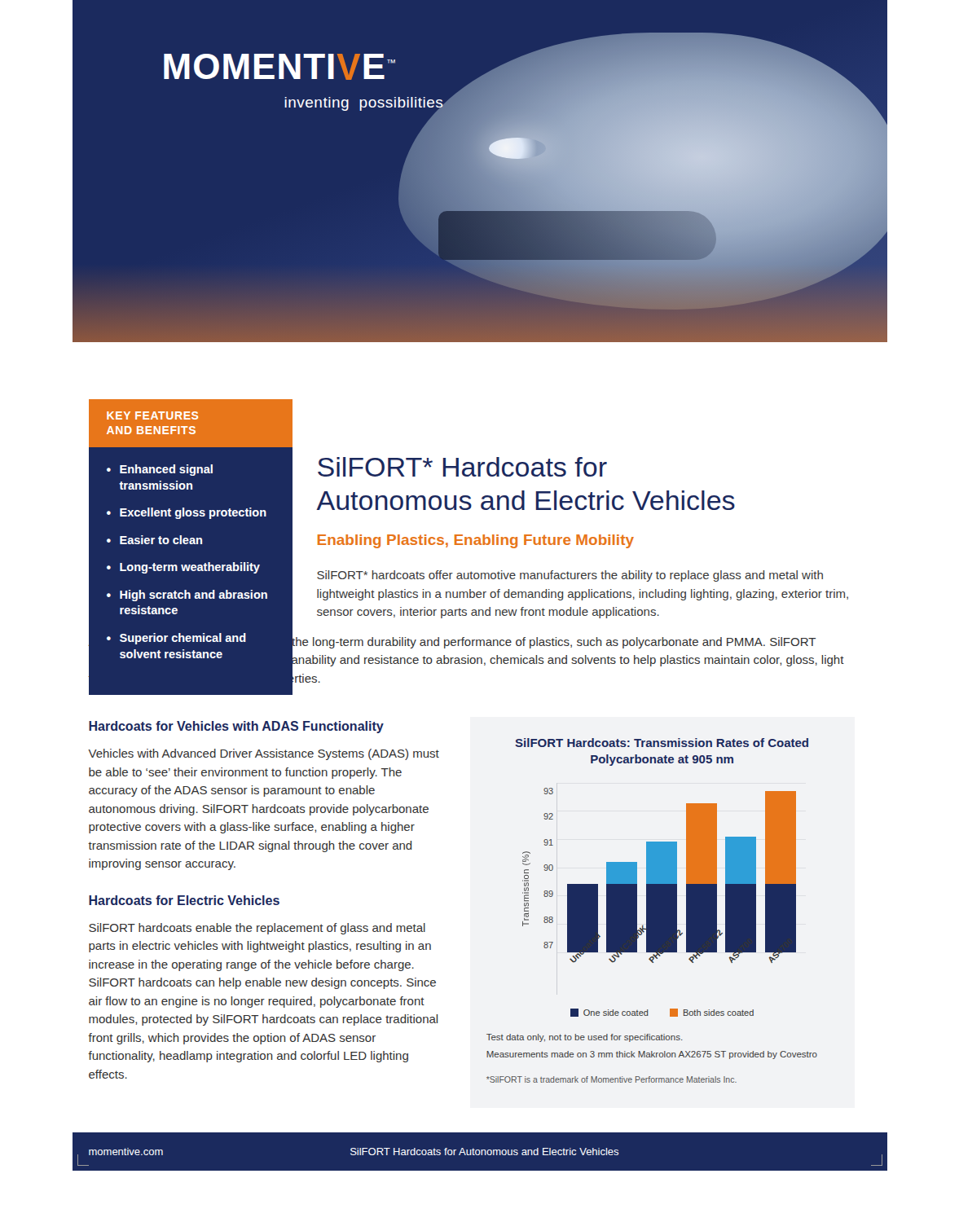MOMENTIVE™
inventing possibilities
KEY FEATURES
AND BENEFITS
Enhanced signal transmission
Excellent gloss protection
Easier to clean
Long-term weatherability
High scratch and abrasion resistance
Superior chemical and solvent resistance
SilFORT* Hardcoats for
Autonomous and Electric Vehicles
Enabling Plastics, Enabling Future Mobility
SilFORT* hardcoats offer automotive manufacturers the ability to replace glass and metal with lightweight plastics in a number of demanding applications, including lighting, glazing, exterior trim, sensor covers, interior parts and new front module applications.
Applying SilFORT hardcoats extends the long-term durability and performance of plastics, such as polycarbonate and PMMA. SilFORT hardcoats increase weatherability, cleanability and resistance to abrasion, chemicals and solvents to help plastics maintain color, gloss, light transmission and other physical properties.
Hardcoats for Vehicles with ADAS Functionality
Vehicles with Advanced Driver Assistance Systems (ADAS) must be able to ‘see’ their environment to function properly. The accuracy of the ADAS sensor is paramount to enable autonomous driving. SilFORT hardcoats provide polycarbonate protective covers with a glass-like surface, enabling a higher transmission rate of the LIDAR signal through the cover and improving sensor accuracy.
Hardcoats for Electric Vehicles
SilFORT hardcoats enable the replacement of glass and metal parts in electric vehicles with lightweight plastics, resulting in an increase in the operating range of the vehicle before charge. SilFORT hardcoats can help enable new design concepts. Since air flow to an engine is no longer required, polycarbonate front modules, protected by SilFORT hardcoats can replace traditional front grills, which provides the option of ADAS sensor functionality, headlamp integration and colorful LED lighting effects.
SilFORT Hardcoats: Transmission Rates of Coated
Polycarbonate at 905 nm
Transmission (%)
93 92 91 90 89 88 87
Uncoated UVHC3000K PHC587C2 PHC587C2 AS4700 AS4700
One side coated Both sides coated
Test data only, not to be used for specifications.
Measurements made on 3 mm thick Makrolon AX2675 ST provided by Covestro
*SilFORT is a trademark of Momentive Performance Materials Inc.
momentive.com
SilFORT Hardcoats for Autonomous and Electric Vehicles